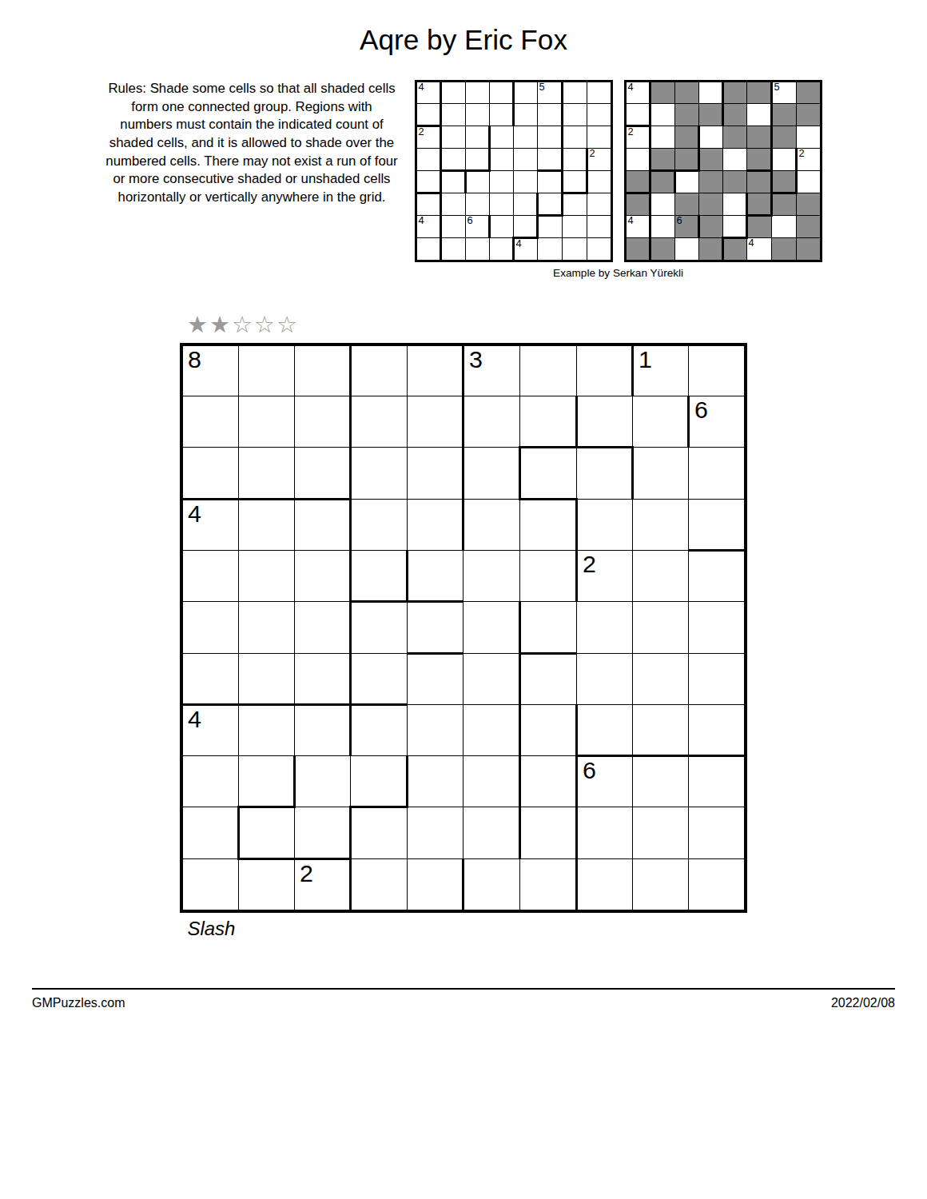Aqre by Eric Fox
Rules: Shade some cells so that all shaded cells form one connected group. Regions with numbers must contain the indicated count of shaded cells, and it is allowed to shade over the numbered cells. There may not exist a run of four or more consecutive shaded or unshaded cells horizontally or vertically anywhere in the grid.
| 4 | | | | | 5 | | |
| 2 | | | | | | | |
| | | | | | | | 2 |
| 4 | | 6 | | | | | |
| | | | | 4 | | | |
| 4 | | | | | | 5 | |
| 2 | | | | | | | |
| | | | | | | | 2 |
| 4 | | 6 | | | | | |
| | | | | | 4 | | |
Example by Serkan Yürekli
★★☆☆☆
| 8 | | | | | 3 | | | 1 | |
| | | | | | | | | | 6 |
| 4 | | | | | | | | | |
| | | | | | | | 2 | | |
| 4 | | | | | | | | | |
| | | | | | | | 6 | | |
| | | 2 | | | | | | | |
Slash
GMPuzzles.com 2022/02/08